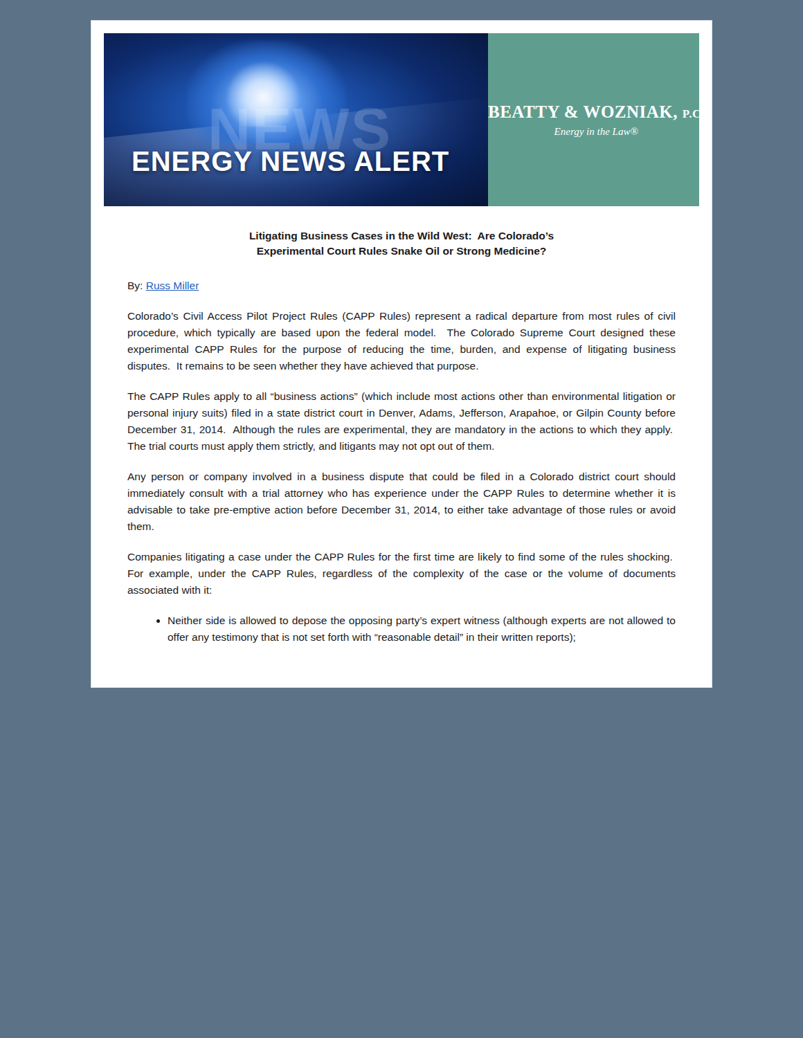NEWS
ENERGY NEWS ALERT
BEATTY & WOZNIAK, P.C.
Energy in the Law®
Litigating Business Cases in the Wild West: Are Colorado’s
Experimental Court Rules Snake Oil or Strong Medicine?
By: Russ Miller
Colorado’s Civil Access Pilot Project Rules (CAPP Rules) represent a radical departure from most rules of civil procedure, which typically are based upon the federal model. The Colorado Supreme Court designed these experimental CAPP Rules for the purpose of reducing the time, burden, and expense of litigating business disputes. It remains to be seen whether they have achieved that purpose.
The CAPP Rules apply to all “business actions” (which include most actions other than environmental litigation or personal injury suits) filed in a state district court in Denver, Adams, Jefferson, Arapahoe, or Gilpin County before December 31, 2014. Although the rules are experimental, they are mandatory in the actions to which they apply. The trial courts must apply them strictly, and litigants may not opt out of them.
Any person or company involved in a business dispute that could be filed in a Colorado district court should immediately consult with a trial attorney who has experience under the CAPP Rules to determine whether it is advisable to take pre-emptive action before December 31, 2014, to either take advantage of those rules or avoid them.
Companies litigating a case under the CAPP Rules for the first time are likely to find some of the rules shocking. For example, under the CAPP Rules, regardless of the complexity of the case or the volume of documents associated with it:
Neither side is allowed to depose the opposing party’s expert witness (although experts are not allowed to offer any testimony that is not set forth with “reasonable detail” in their written reports);